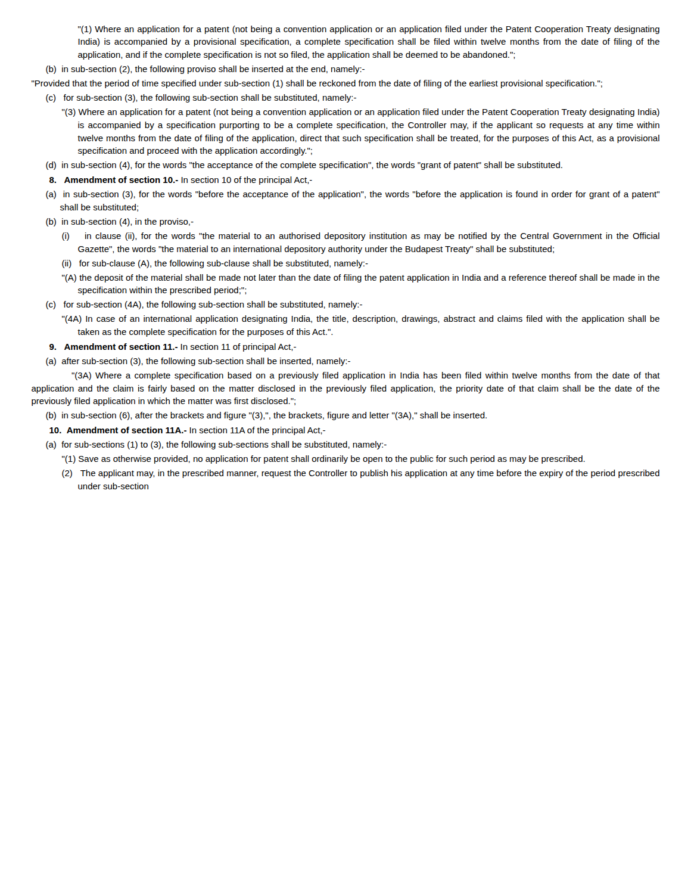"(1) Where an application for a patent (not being a convention application or an application filed under the Patent Cooperation Treaty designating India) is accompanied by a provisional specification, a complete specification shall be filed within twelve months from the date of filing of the application, and if the complete specification is not so filed, the application shall be deemed to be abandoned.";
(b) in sub-section (2), the following proviso shall be inserted at the end, namely:-
"Provided that the period of time specified under sub-section (1) shall be reckoned from the date of filing of the earliest provisional specification.";
(c) for sub-section (3), the following sub-section shall be substituted, namely:-
"(3) Where an application for a patent (not being a convention application or an application filed under the Patent Cooperation Treaty designating India) is accompanied by a specification purporting to be a complete specification, the Controller may, if the applicant so requests at any time within twelve months from the date of filing of the application, direct that such specification shall be treated, for the purposes of this Act, as a provisional specification and proceed with the application accordingly.";
(d) in sub-section (4), for the words "the acceptance of the complete specification", the words "grant of patent" shall be substituted.
8. Amendment of section 10.- In section 10 of the principal Act,-
(a) in sub-section (3), for the words "before the acceptance of the application", the words "before the application is found in order for grant of a patent" shall be substituted;
(b) in sub-section (4), in the proviso,-
(i) in clause (ii), for the words "the material to an authorised depository institution as may be notified by the Central Government in the Official Gazette", the words "the material to an international depository authority under the Budapest Treaty" shall be substituted;
(ii) for sub-clause (A), the following sub-clause shall be substituted, namely:-
"(A) the deposit of the material shall be made not later than the date of filing the patent application in India and a reference thereof shall be made in the specification within the prescribed period;";
(c) for sub-section (4A), the following sub-section shall be substituted, namely:-
"(4A) In case of an international application designating India, the title, description, drawings, abstract and claims filed with the application shall be taken as the complete specification for the purposes of this Act.".
9. Amendment of section 11.- In section 11 of principal Act,-
(a) after sub-section (3), the following sub-section shall be inserted, namely:-
"(3A) Where a complete specification based on a previously filed application in India has been filed within twelve months from the date of that application and the claim is fairly based on the matter disclosed in the previously filed application, the priority date of that claim shall be the date of the previously filed application in which the matter was first disclosed.";
(b) in sub-section (6), after the brackets and figure "(3),", the brackets, figure and letter "(3A)," shall be inserted.
10. Amendment of section 11A.- In section 11A of the principal Act,-
(a) for sub-sections (1) to (3), the following sub-sections shall be substituted, namely:-
"(1) Save as otherwise provided, no application for patent shall ordinarily be open to the public for such period as may be prescribed.
(2) The applicant may, in the prescribed manner, request the Controller to publish his application at any time before the expiry of the period prescribed under sub-section